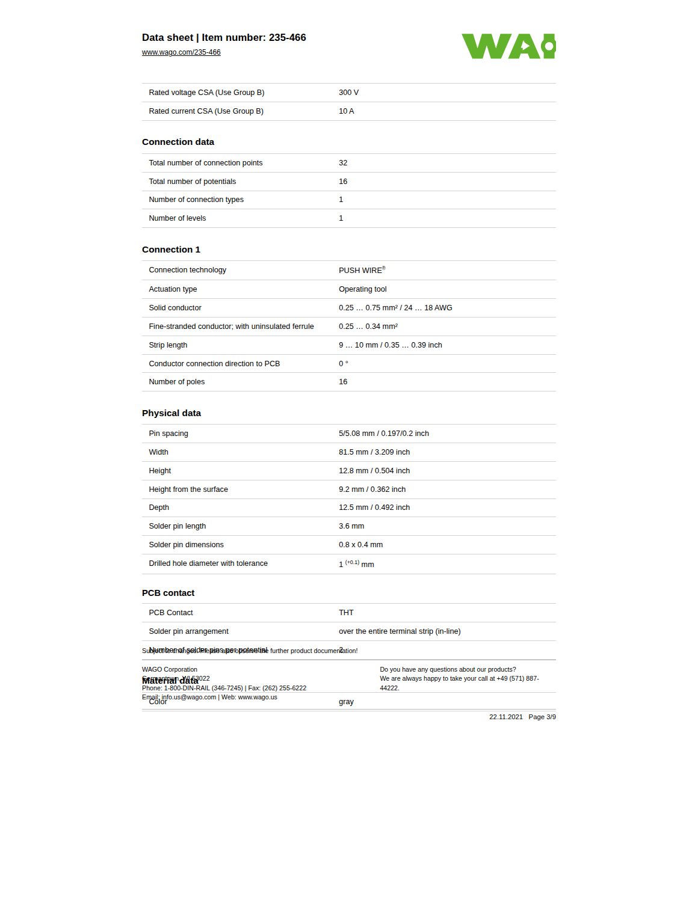Data sheet | Item number: 235-466
www.wago.com/235-466
| Rated voltage CSA (Use Group B) | 300 V |
| Rated current CSA (Use Group B) | 10 A |
Connection data
| Total number of connection points | 32 |
| Total number of potentials | 16 |
| Number of connection types | 1 |
| Number of levels | 1 |
Connection 1
| Connection technology | PUSH WIRE ® |
| Actuation type | Operating tool |
| Solid conductor | 0.25 … 0.75 mm² / 24 … 18 AWG |
| Fine-stranded conductor; with uninsulated ferrule | 0.25 … 0.34 mm² |
| Strip length | 9 … 10 mm / 0.35 … 0.39 inch |
| Conductor connection direction to PCB | 0 ° |
| Number of poles | 16 |
Physical data
| Pin spacing | 5/5.08 mm / 0.197/0.2 inch |
| Width | 81.5 mm / 3.209 inch |
| Height | 12.8 mm / 0.504 inch |
| Height from the surface | 9.2 mm / 0.362 inch |
| Depth | 12.5 mm / 0.492 inch |
| Solder pin length | 3.6 mm |
| Solder pin dimensions | 0.8 x 0.4 mm |
| Drilled hole diameter with tolerance | 1 (+0.1) mm |
PCB contact
| PCB Contact | THT |
| Solder pin arrangement | over the entire terminal strip (in-line) |
| Number of solder pins per potential | 2 |
Material data
| Color | gray |
Subject to changes. Please also observe the further product documentation!
WAGO Corporation
Germantown, WI 53022
Phone: 1-800-DIN-RAIL (346-7245) | Fax: (262) 255-6222
Email: info.us@wago.com | Web: www.wago.us
Do you have any questions about our products?
We are always happy to take your call at +49 (571) 887-44222.
22.11.2021 Page 3/9